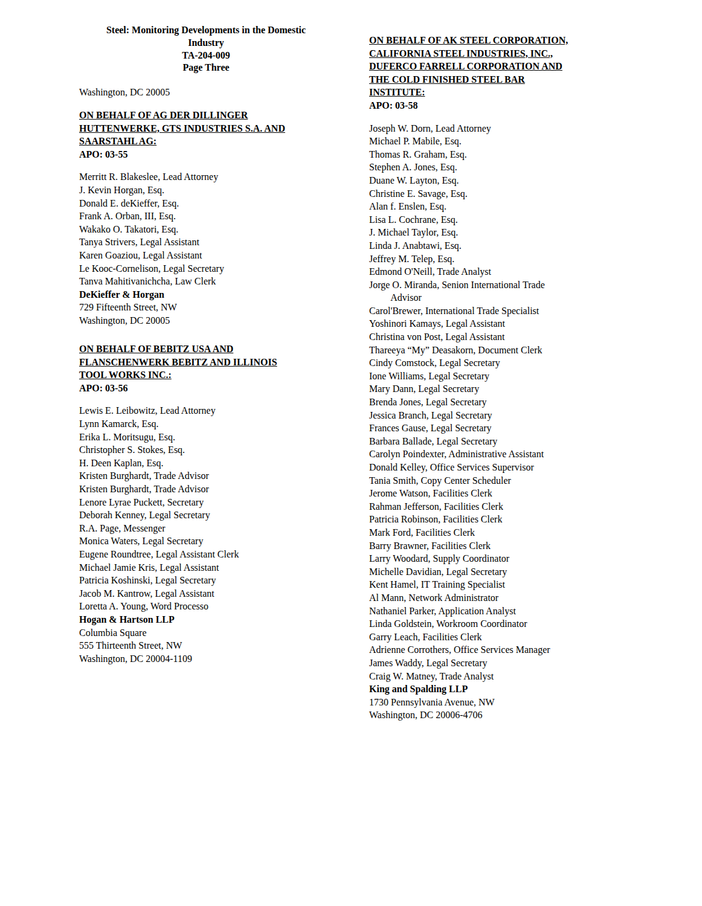Steel: Monitoring Developments in the Domestic Industry TA-204-009 Page Three
Washington, DC 20005
ON BEHALF OF AG DER DILLINGER
HUTTENWERKE, GTS INDUSTRIES S.A. AND
SAARSTAHL AG:
APO: 03-55
Merritt R. Blakeslee, Lead Attorney J. Kevin Horgan, Esq. Donald E. deKieffer, Esq. Frank A. Orban, III, Esq. Wakako O. Takatori, Esq. Tanya Strivers, Legal Assistant Karen Goaziou, Legal Assistant Le Kooc-Cornelison, Legal Secretary Tanva Mahitivanichcha, Law Clerk DeKieffer & Horgan 729 Fifteenth Street, NW Washington, DC 20005
ON BEHALF OF BEBITZ USA AND
FLANSCHENWERK BEBITZ AND ILLINOIS
TOOL WORKS INC.:
APO: 03-56
Lewis E. Leibowitz, Lead Attorney Lynn Kamarck, Esq. Erika L. Moritsugu, Esq. Christopher S. Stokes, Esq. H. Deen Kaplan, Esq. Kristen Burghardt, Trade Advisor Kristen Burghardt, Trade Advisor Lenore Lyrae Puckett, Secretary Deborah Kenney, Legal Secretary R.A. Page, Messenger Monica Waters, Legal Secretary Eugene Roundtree, Legal Assistant Clerk Michael Jamie Kris, Legal Assistant Patricia Koshinski, Legal Secretary Jacob M. Kantrow, Legal Assistant Loretta A. Young, Word Processo Hogan & Hartson LLP Columbia Square 555 Thirteenth Street, NW Washington, DC 20004-1109
ON BEHALF OF AK STEEL CORPORATION,
CALIFORNIA STEEL INDUSTRIES, INC.,
DUFERCO FARRELL CORPORATION AND
THE COLD FINISHED STEEL BAR
INSTITUTE:
APO: 03-58
Joseph W. Dorn, Lead Attorney Michael P. Mabile, Esq. Thomas R. Graham, Esq. Stephen A. Jones, Esq. Duane W. Layton, Esq. Christine E. Savage, Esq. Alan f. Enslen, Esq. Lisa L. Cochrane, Esq. J. Michael Taylor, Esq. Linda J. Anabtawi, Esq. Jeffrey M. Telep, Esq. Edmond O'Neill, Trade Analyst Jorge O. Miranda, Senion International Trade Advisor Carol'Brewer, International Trade Specialist Yoshinori Kamays, Legal Assistant Christina von Post, Legal Assistant Thareeya “My” Deasakorn, Document Clerk Cindy Comstock, Legal Secretary Ione Williams, Legal Secretary Mary Dann, Legal Secretary Brenda Jones, Legal Secretary Jessica Branch, Legal Secretary Frances Gause, Legal Secretary Barbara Ballade, Legal Secretary Carolyn Poindexter, Administrative Assistant Donald Kelley, Office Services Supervisor Tania Smith, Copy Center Scheduler Jerome Watson, Facilities Clerk Rahman Jefferson, Facilities Clerk Patricia Robinson, Facilities Clerk Mark Ford, Facilities Clerk Barry Brawner, Facilities Clerk Larry Woodard, Supply Coordinator Michelle Davidian, Legal Secretary Kent Hamel, IT Training Specialist Al Mann, Network Administrator Nathaniel Parker, Application Analyst Linda Goldstein, Workroom Coordinator Garry Leach, Facilities Clerk Adrienne Corrothers, Office Services Manager James Waddy, Legal Secretary Craig W. Matney, Trade Analyst King and Spalding LLP 1730 Pennsylvania Avenue, NW Washington, DC 20006-4706